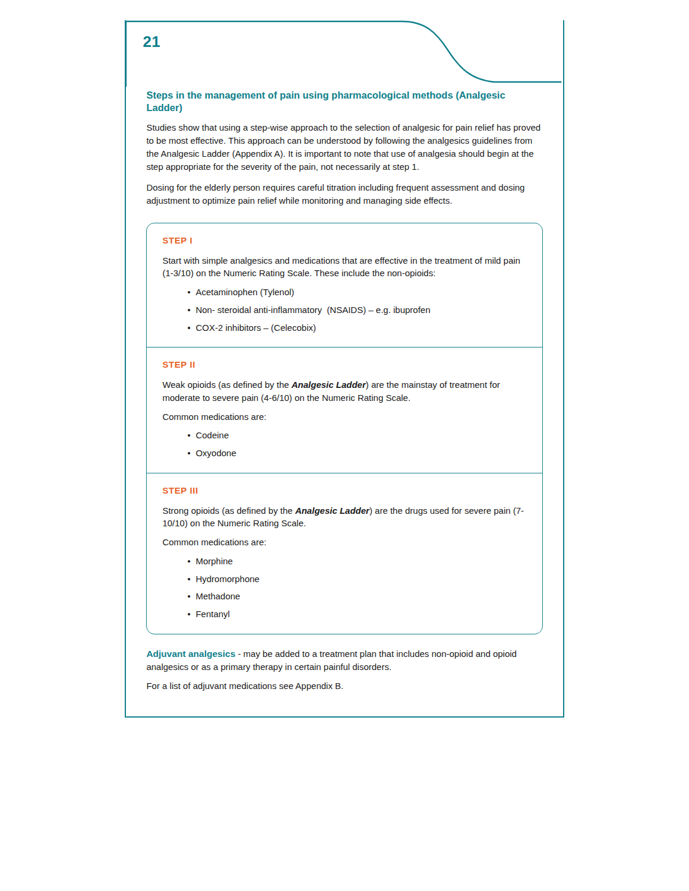21
Steps in the management of pain using pharmacological methods (Analgesic Ladder)
Studies show that using a step-wise approach to the selection of analgesic for pain relief has proved to be most effective. This approach can be understood by following the analgesics guidelines from the Analgesic Ladder (Appendix A). It is important to note that use of analgesia should begin at the step appropriate for the severity of the pain, not necessarily at step 1.
Dosing for the elderly person requires careful titration including frequent assessment and dosing adjustment to optimize pain relief while monitoring and managing side effects.
STEP I
Start with simple analgesics and medications that are effective in the treatment of mild pain (1-3/10) on the Numeric Rating Scale. These include the non-opioids:
Acetaminophen (Tylenol)
Non- steroidal anti-inflammatory (NSAIDS) – e.g. ibuprofen
COX-2 inhibitors – (Celecobix)
STEP II
Weak opioids (as defined by the Analgesic Ladder) are the mainstay of treatment for moderate to severe pain (4-6/10) on the Numeric Rating Scale.
Common medications are:
Codeine
Oxyodone
STEP III
Strong opioids (as defined by the Analgesic Ladder) are the drugs used for severe pain (7-10/10) on the Numeric Rating Scale.
Common medications are:
Morphine
Hydromorphone
Methadone
Fentanyl
Adjuvant analgesics - may be added to a treatment plan that includes non-opioid and opioid analgesics or as a primary therapy in certain painful disorders.
For a list of adjuvant medications see Appendix B.